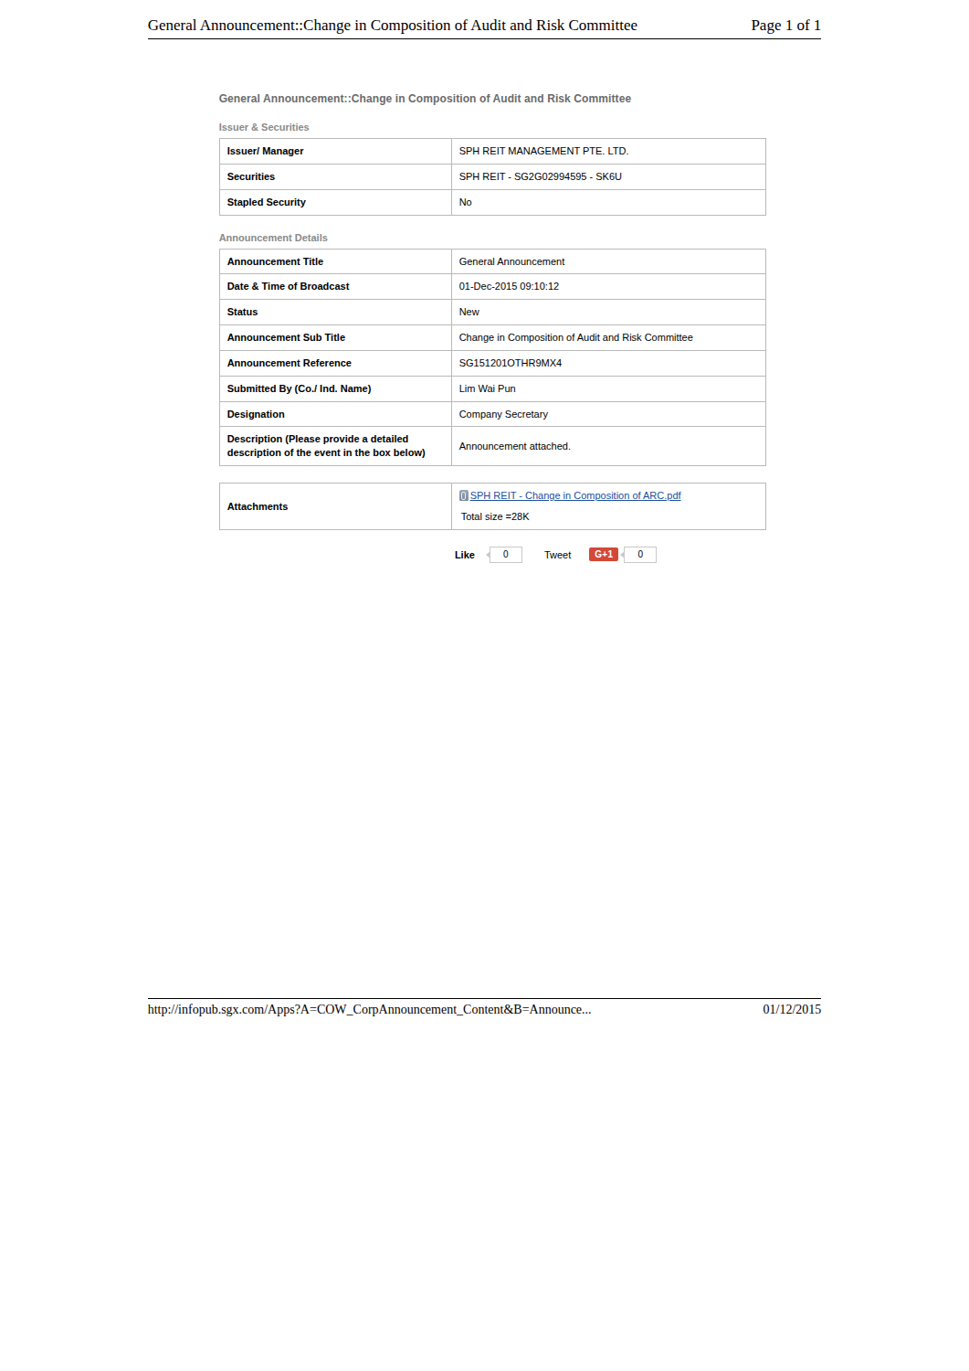General Announcement::Change in Composition of Audit and Risk Committee
Page 1 of 1
General Announcement::Change in Composition of Audit and Risk Committee
Issuer & Securities
| Issuer/ Manager | SPH REIT MANAGEMENT PTE. LTD. |
| Securities | SPH REIT - SG2G02994595 - SK6U |
| Stapled Security | No |
Announcement Details
| Announcement Title | General Announcement |
| Date & Time of Broadcast | 01-Dec-2015 09:10:12 |
| Status | New |
| Announcement Sub Title | Change in Composition of Audit and Risk Committee |
| Announcement Reference | SG151201OTHR9MX4 |
| Submitted By (Co./ Ind. Name) | Lim Wai Pun |
| Designation | Company Secretary |
| Description (Please provide a detailed description of the event in the box below) | Announcement attached. |
| Attachments | SPH REIT - Change in Composition of ARC.pdf Total size =28K |
Like 0 Tweet G+10
http://infopub.sgx.com/Apps?A=COW_CorpAnnouncement_Content&B=Announce...
01/12/2015